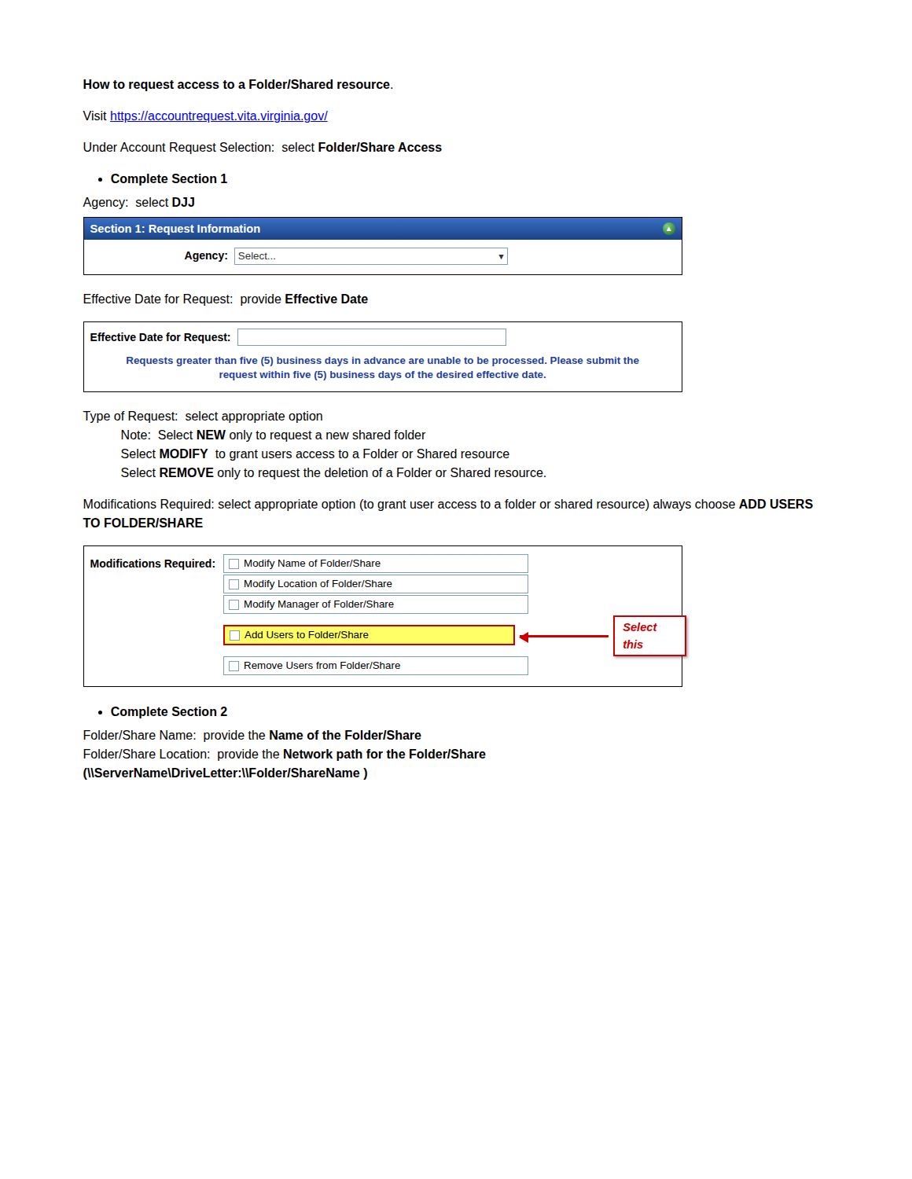How to request access to a Folder/Shared resource.
Visit https://accountrequest.vita.virginia.gov/
Under Account Request Selection: select Folder/Share Access
Complete Section 1
Agency: select DJJ
Section 1: Request Information ▲
Agency: Select...▼
Effective Date for Request: provide Effective Date
Effective Date for Request:
Requests greater than five (5) business days in advance are unable to be processed. Please submit the
request within five (5) business days of the desired effective date.
Type of Request: select appropriate option
Note: Select NEW only to request a new shared folder
Select MODIFY to grant users access to a Folder or Shared resource
Select REMOVE only to request the deletion of a Folder or Shared resource.
Modifications Required: select appropriate option (to grant user access to a folder or shared resource) always choose ADD USERS TO FOLDER/SHARE
Modifications Required:
Modify Name of Folder/Share
Modify Location of Folder/Share
Modify Manager of Folder/Share
Add Users to Folder/Share
Select this
Remove Users from Folder/Share
Complete Section 2
Folder/Share Name: provide the Name of the Folder/Share
Folder/Share Location: provide the Network path for the Folder/Share
(\\ServerName\DriveLetter:\\Folder/ShareName )